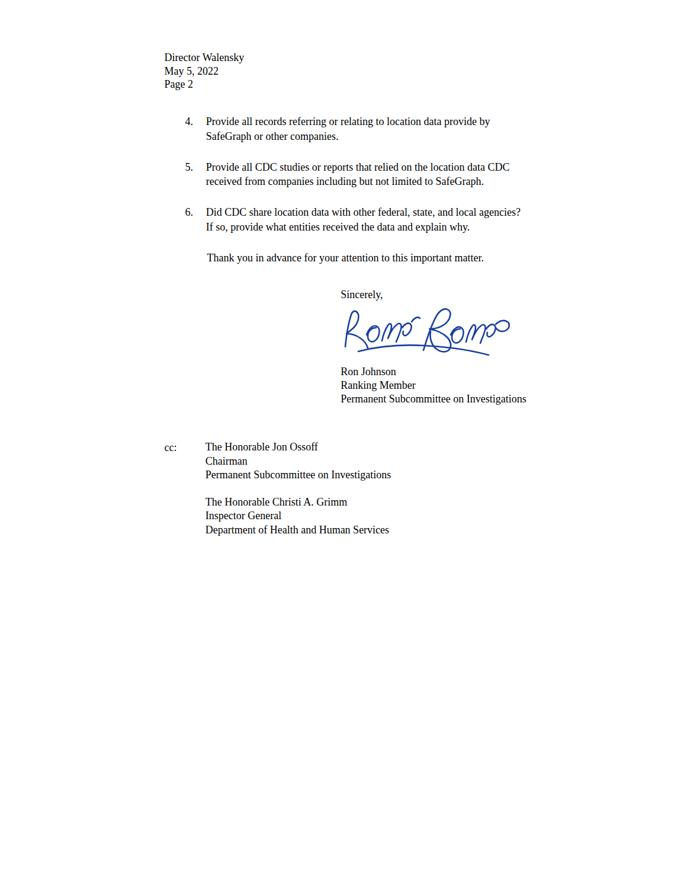Director Walensky
May 5, 2022
Page 2
Provide all records referring or relating to location data provide by SafeGraph or other companies.
Provide all CDC studies or reports that relied on the location data CDC received from companies including but not limited to SafeGraph.
Did CDC share location data with other federal, state, and local agencies? If so, provide what entities received the data and explain why.
Thank you in advance for your attention to this important matter.
Sincerely,
Ron Johnson
Ranking Member
Permanent Subcommittee on Investigations
cc:
The Honorable Jon Ossoff
Chairman
Permanent Subcommittee on Investigations
The Honorable Christi A. Grimm
Inspector General
Department of Health and Human Services